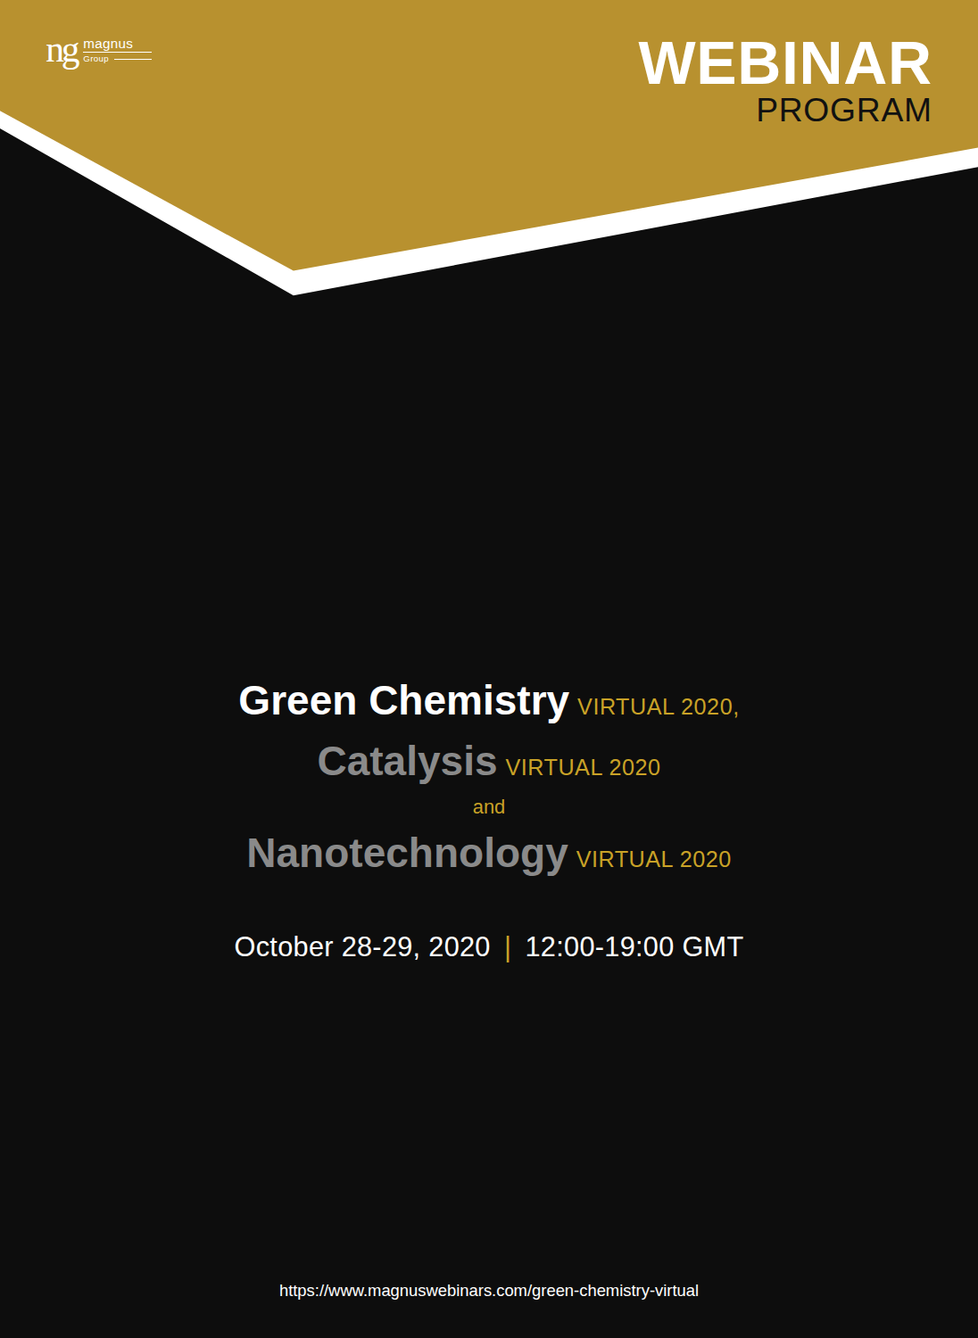ng magnus Group
WEBINAR
PROGRAM
Green Chemistry VIRTUAL 2020, Catalysis VIRTUAL 2020 and Nanotechnology VIRTUAL 2020
October 28-29, 2020 | 12:00-19:00 GMT
https://www.magnuswebinars.com/green-chemistry-virtual